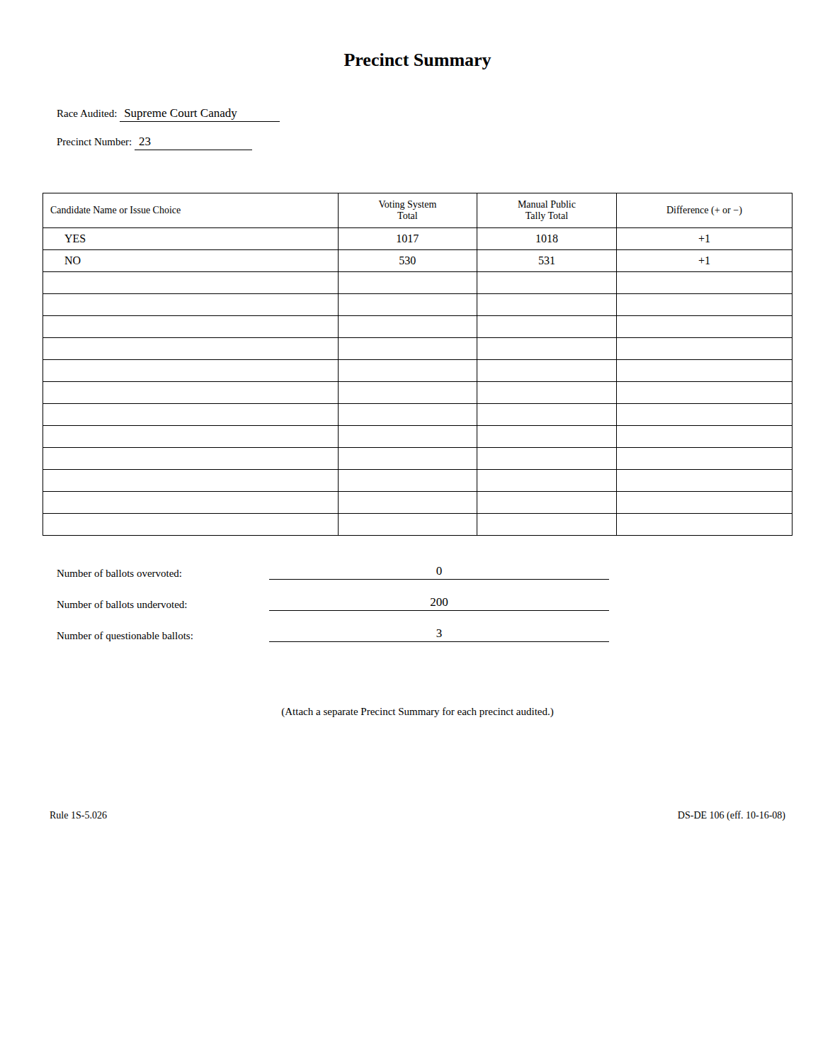Precinct Summary
Race Audited: Supreme Court Canady
Precinct Number: 23
| Candidate Name or Issue Choice | Voting System Total | Manual Public Tally Total | Difference (+ or −) |
| --- | --- | --- | --- |
| YES | 1017 | 1018 | +1 |
| NO | 530 | 531 | +1 |
Number of ballots overvoted:
0
Number of ballots undervoted:
200
Number of questionable ballots:
3
(Attach a separate Precinct Summary for each precinct audited.)
Rule 1S-5.026 DS-DE 106 (eff. 10-16-08)